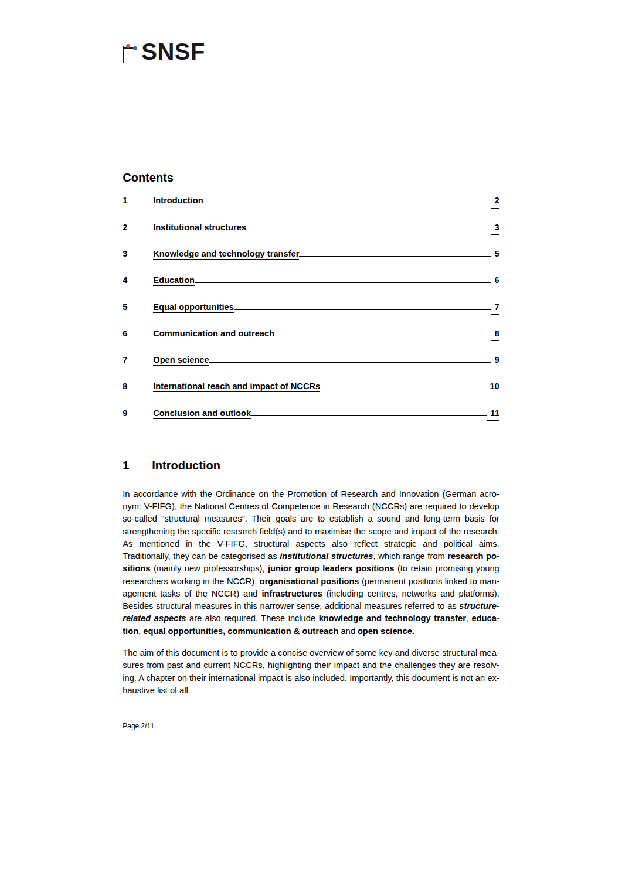SNSF
Contents
1 Introduction 2
2 Institutional structures 3
3 Knowledge and technology transfer 5
4 Education 6
5 Equal opportunities 7
6 Communication and outreach 8
7 Open science 9
8 International reach and impact of NCCRs 10
9 Conclusion and outlook 11
1 Introduction
In accordance with the Ordinance on the Promotion of Research and Innovation (German acronym: V-FIFG), the National Centres of Competence in Research (NCCRs) are required to develop so-called “structural measures”. Their goals are to establish a sound and long-term basis for strengthening the specific research field(s) and to maximise the scope and impact of the research. As mentioned in the V-FIFG, structural aspects also reflect strategic and political aims. Traditionally, they can be categorised as institutional structures, which range from research positions (mainly new professorships), junior group leaders positions (to retain promising young researchers working in the NCCR), organisational positions (permanent positions linked to management tasks of the NCCR) and infrastructures (including centres, networks and platforms). Besides structural measures in this narrower sense, additional measures referred to as structure-related aspects are also required. These include knowledge and technology transfer, education, equal opportunities, communication & outreach and open science.
The aim of this document is to provide a concise overview of some key and diverse structural measures from past and current NCCRs, highlighting their impact and the challenges they are resolving. A chapter on their international impact is also included. Importantly, this document is not an exhaustive list of all
Page 2/11